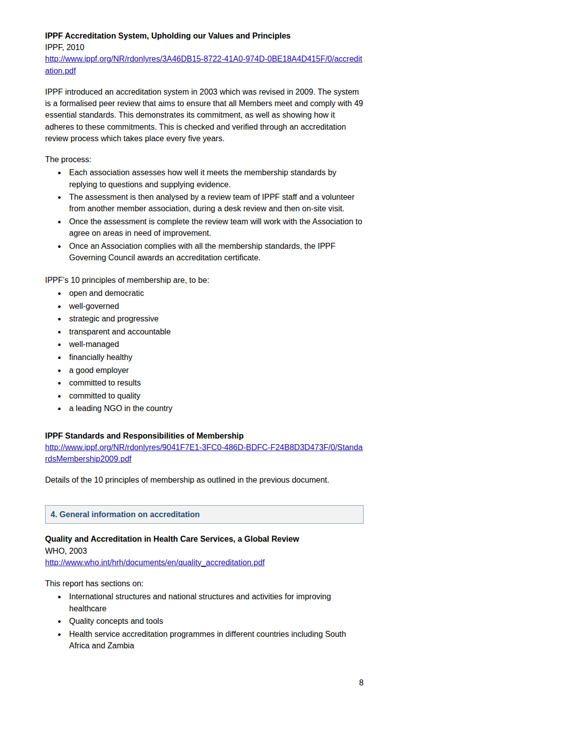IPPF Accreditation System, Upholding our Values and Principles
IPPF, 2010
http://www.ippf.org/NR/rdonlyres/3A46DB15-8722-41A0-974D-0BE18A4D415F/0/accreditation.pdf
IPPF introduced an accreditation system in 2003 which was revised in 2009. The system is a formalised peer review that aims to ensure that all Members meet and comply with 49 essential standards. This demonstrates its commitment, as well as showing how it adheres to these commitments. This is checked and verified through an accreditation review process which takes place every five years.
The process:
Each association assesses how well it meets the membership standards by replying to questions and supplying evidence.
The assessment is then analysed by a review team of IPPF staff and a volunteer from another member association, during a desk review and then on-site visit.
Once the assessment is complete the review team will work with the Association to agree on areas in need of improvement.
Once an Association complies with all the membership standards, the IPPF Governing Council awards an accreditation certificate.
IPPF’s 10 principles of membership are, to be:
open and democratic
well-governed
strategic and progressive
transparent and accountable
well-managed
financially healthy
a good employer
committed to results
committed to quality
a leading NGO in the country
IPPF Standards and Responsibilities of Membership
http://www.ippf.org/NR/rdonlyres/9041F7E1-3FC0-486D-BDFC-F24B8D3D473F/0/StandardsMembership2009.pdf
Details of the 10 principles of membership as outlined in the previous document.
4. General information on accreditation
Quality and Accreditation in Health Care Services, a Global Review
WHO, 2003
http://www.who.int/hrh/documents/en/quality_accreditation.pdf
This report has sections on:
International structures and national structures and activities for improving healthcare
Quality concepts and tools
Health service accreditation programmes in different countries including South Africa and Zambia
8